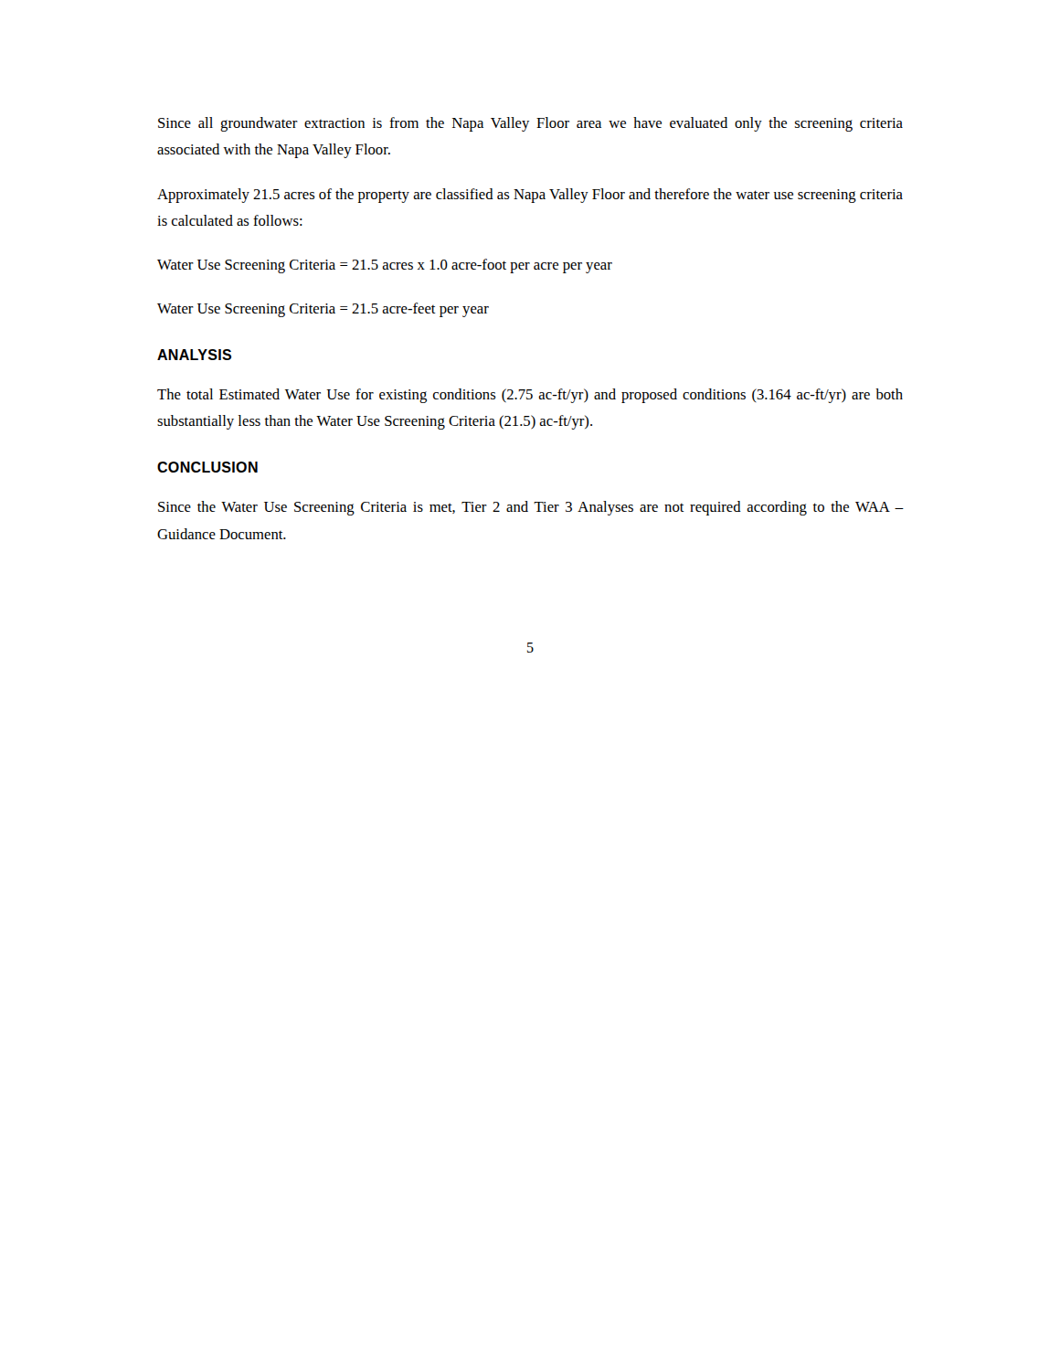Since all groundwater extraction is from the Napa Valley Floor area we have evaluated only the screening criteria associated with the Napa Valley Floor.
Approximately 21.5 acres of the property are classified as Napa Valley Floor and therefore the water use screening criteria is calculated as follows:
Water Use Screening Criteria = 21.5 acres x 1.0 acre-foot per acre per year
Water Use Screening Criteria = 21.5 acre-feet per year
ANALYSIS
The total Estimated Water Use for existing conditions (2.75 ac-ft/yr) and proposed conditions (3.164 ac-ft/yr) are both substantially less than the Water Use Screening Criteria (21.5) ac-ft/yr).
CONCLUSION
Since the Water Use Screening Criteria is met, Tier 2 and Tier 3 Analyses are not required according to the WAA – Guidance Document.
5